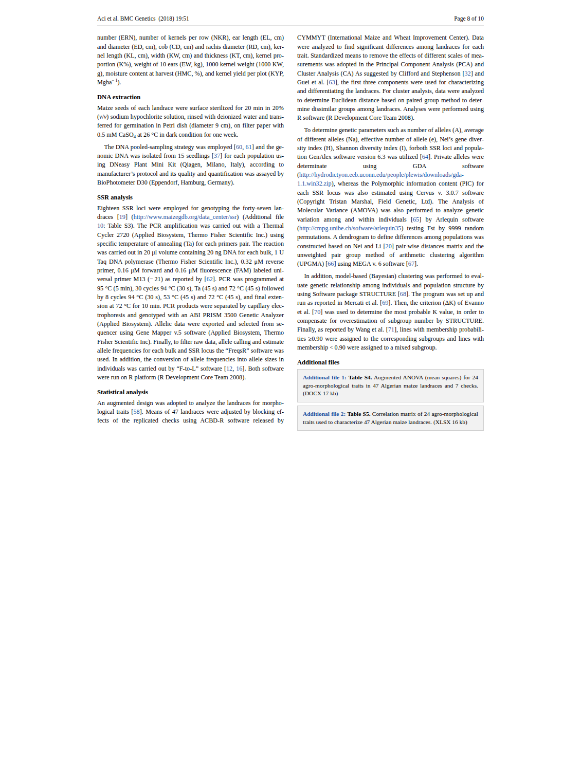Aci et al. BMC Genetics (2018) 19:51 Page 8 of 10
number (ERN), number of kernels per row (NKR), ear length (EL, cm) and diameter (ED, cm), cob (CD, cm) and rachis diameter (RD, cm), kernel length (KL, cm), width (KW, cm) and thickness (KT, cm), kernel proportion (K%), weight of 10 ears (EW, kg), 1000 kernel weight (1000 KW, g), moisture content at harvest (HMC, %), and kernel yield per plot (KYP, Mgha− 1).
DNA extraction
Maize seeds of each landrace were surface sterilized for 20 min in 20% (v/v) sodium hypochlorite solution, rinsed with deionized water and transferred for germination in Petri dish (diameter 9 cm), on filter paper with 0.5 mM CaSO4 at 26 °C in dark condition for one week.
The DNA pooled-sampling strategy was employed [60, 61] and the genomic DNA was isolated from 15 seedlings [37] for each population using DNeasy Plant Mini Kit (Qiagen, Milano, Italy), according to manufacturer’s protocol and its quality and quantification was assayed by BioPhotometer D30 (Eppendorf, Hamburg, Germany).
SSR analysis
Eighteen SSR loci were employed for genotyping the forty-seven landraces [19] (http://www.maizegdb.org/data_center/ssr) (Additional file 10: Table S3). The PCR amplification was carried out with a Thermal Cycler 2720 (Applied Biosystem, Thermo Fisher Scientific Inc.) using specific temperature of annealing (Ta) for each primers pair. The reaction was carried out in 20 μl volume containing 20 ng DNA for each bulk, 1 U Taq DNA polymerase (Thermo Fisher Scientific Inc.), 0.32 μM reverse primer, 0.16 μM forward and 0.16 μM fluorescence (FAM) labeled universal primer M13 (− 21) as reported by [62]. PCR was programmed at 95 °C (5 min), 30 cycles 94 °C (30 s), Ta (45 s) and 72 °C (45 s) followed by 8 cycles 94 °C (30 s), 53 °C (45 s) and 72 °C (45 s), and final extension at 72 °C for 10 min. PCR products were separated by capillary electrophoresis and genotyped with an ABI PRISM 3500 Genetic Analyzer (Applied Biosystem). Allelic data were exported and selected from sequencer using Gene Mapper v.5 software (Applied Biosystem, Thermo Fisher Scientific Inc). Finally, to filter raw data, allele calling and estimate allele frequencies for each bulk and SSR locus the “FreqsR” software was used. In addition, the conversion of allele frequencies into allele sizes in individuals was carried out by “F-to-L” software [12, 16]. Both software were run on R platform (R Development Core Team 2008).
Statistical analysis
An augmented design was adopted to analyze the landraces for morphological traits [58]. Means of 47 landraces were adjusted by blocking effects of the replicated checks using ACBD-R software released by CYMMYT (International Maize and Wheat Improvement Center). Data were analyzed to find significant differences among landraces for each trait. Standardized means to remove the effects of different scales of measurements was adopted in the Principal Component Analysis (PCA) and Cluster Analysis (CA) As suggested by Clifford and Stephenson [32] and Guei et al. [63], the first three components were used for characterizing and differentiating the landraces. For cluster analysis, data were analyzed to determine Euclidean distance based on paired group method to determine dissimilar groups among landraces. Analyses were performed using R software (R Development Core Team 2008).
To determine genetic parameters such as number of alleles (A), average of different alleles (Na), effective number of allele (e), Nei’s gene diversity index (H), Shannon diversity index (I), forboth SSR loci and population GenAlex software version 6.3 was utilized [64]. Private alleles were determinate using GDA software (http://hydrodictyon.eeb.uconn.edu/people/plewis/down­loads/gda-1.1.win32.zip), whereas the Polymorphic information content (PIC) for each SSR locus was also estimated using Cervus v. 3.0.7 software (Copyright Tristan Marshal, Field Genetic, Ltd). The Analysis of Molecular Variance (AMOVA) was also performed to analyze genetic variation among and within individuals [65] by Arlequin software (http://cmpg.unibe.ch/sofware/arle­quin35) testing Fst by 9999 random permutations. A dendrogram to define differences among populations was constructed based on Nei and Li [20] pair-wise distances matrix and the unweighted pair group method of arithmetic clustering algorithm (UPGMA) [66] using MEGA v. 6 software [67].
In addition, model-based (Bayesian) clustering was performed to evaluate genetic relationship among individuals and population structure by using Software package STRUCTURE [68]. The program was set up and run as reported in Mercati et al. [69]. Then, the criterion (ΔK) of Evanno et al. [70] was used to determine the most probable K value, in order to compensate for overestimation of subgroup number by STRUCTURE. Finally, as reported by Wang et al. [71], lines with membership probabilities ≥0.90 were assigned to the corresponding subgroups and lines with membership < 0.90 were assigned to a mixed subgroup.
Additional files
Additional file 1: Table S4. Augmented ANOVA (mean squares) for 24 agro-morphological traits in 47 Algerian maize landraces and 7 checks. (DOCX 17 kb)
Additional file 2: Table S5. Correlation matrix of 24 agro-morphological traits used to characterize 47 Algerian maize landraces. (XLSX 16 kb)